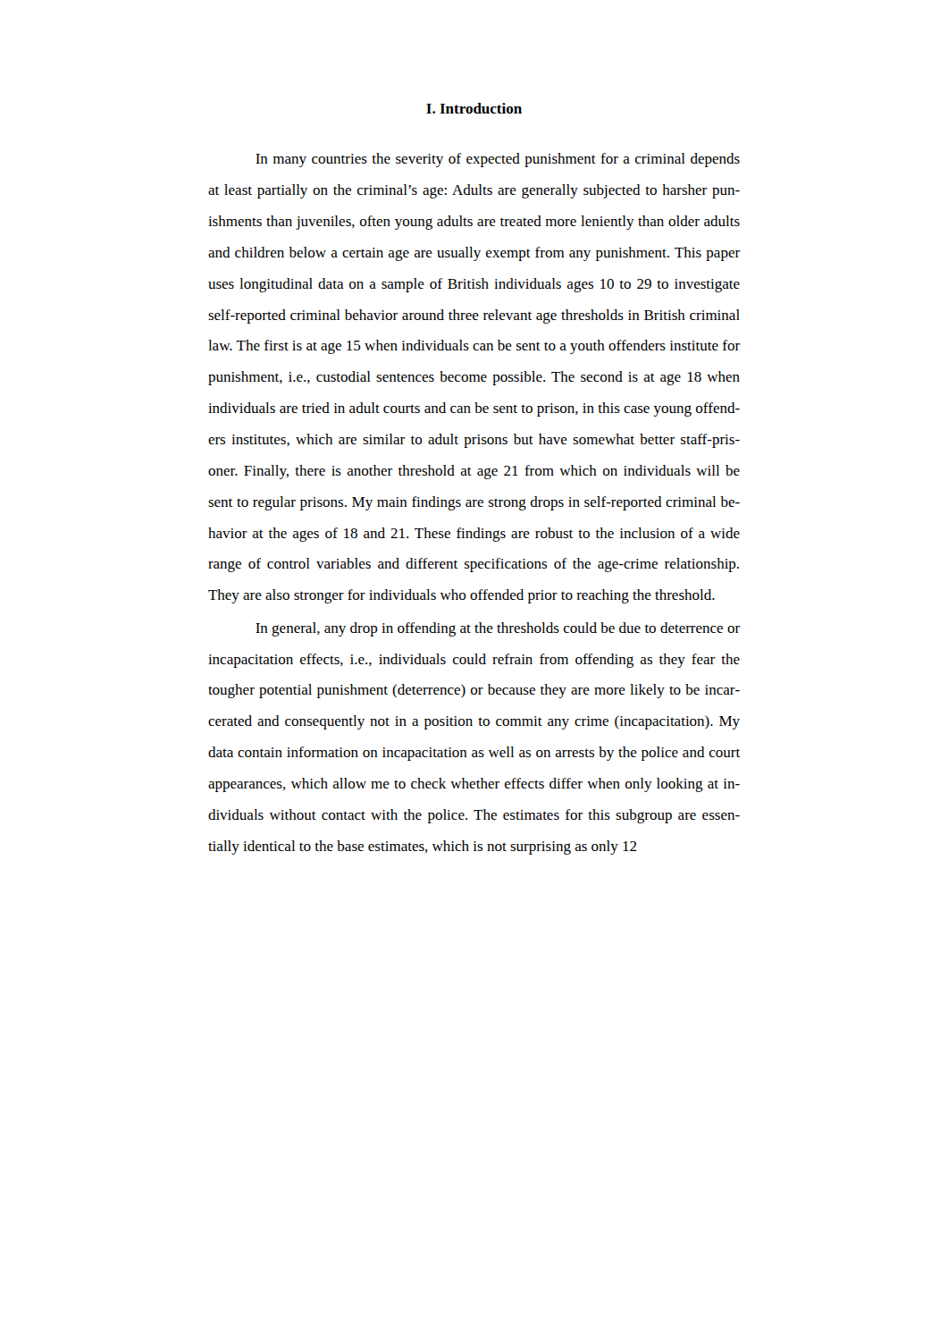I. Introduction
In many countries the severity of expected punishment for a criminal depends at least partially on the criminal’s age: Adults are generally subjected to harsher punishments than juveniles, often young adults are treated more leniently than older adults and children below a certain age are usually exempt from any punishment. This paper uses longitudinal data on a sample of British individuals ages 10 to 29 to investigate self-reported criminal behavior around three relevant age thresholds in British criminal law. The first is at age 15 when individuals can be sent to a youth offenders institute for punishment, i.e., custodial sentences become possible. The second is at age 18 when individuals are tried in adult courts and can be sent to prison, in this case young offenders institutes, which are similar to adult prisons but have somewhat better staff-prisoner. Finally, there is another threshold at age 21 from which on individuals will be sent to regular prisons. My main findings are strong drops in self-reported criminal behavior at the ages of 18 and 21. These findings are robust to the inclusion of a wide range of control variables and different specifications of the age-crime relationship. They are also stronger for individuals who offended prior to reaching the threshold.
In general, any drop in offending at the thresholds could be due to deterrence or incapacitation effects, i.e., individuals could refrain from offending as they fear the tougher potential punishment (deterrence) or because they are more likely to be incarcerated and consequently not in a position to commit any crime (incapacitation). My data contain information on incapacitation as well as on arrests by the police and court appearances, which allow me to check whether effects differ when only looking at individuals without contact with the police. The estimates for this subgroup are essentially identical to the base estimates, which is not surprising as only 12